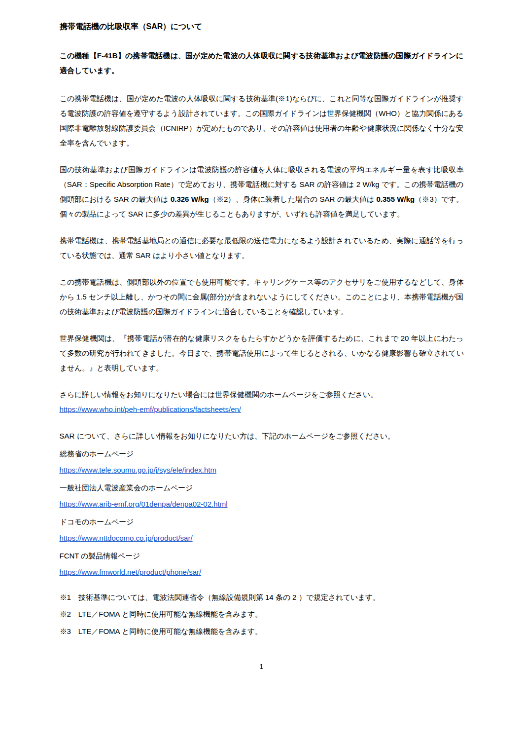携帯電話機の比吸収率（SAR）について
この機種【F-41B】の携帯電話機は、国が定めた電波の人体吸収に関する技術基準および電波防護の国際ガイドラインに適合しています。
この携帯電話機は、国が定めた電波の人体吸収に関する技術基準(※1)ならびに、これと同等な国際ガイドラインが推奨する電波防護の許容値を遵守するよう設計されています。この国際ガイドラインは世界保健機関（WHO）と協力関係にある国際非電離放射線防護委員会（ICNIRP）が定めたものであり、その許容値は使用者の年齢や健康状況に関係なく十分な安全率を含んでいます。
国の技術基準および国際ガイドラインは電波防護の許容値を人体に吸収される電波の平均エネルギー量を表す比吸収率（SAR：Specific Absorption Rate）で定めており、携帯電話機に対する SAR の許容値は 2 W/kg です。この携帯電話機の側頭部における SAR の最大値は 0.326 W/kg（※2）、身体に装着した場合の SAR の最大値は 0.355 W/kg（※3）です。個々の製品によって SAR に多少の差異が生じることもありますが、いずれも許容値を満足しています。
携帯電話機は、携帯電話基地局との通信に必要な最低限の送信電力になるよう設計されているため、実際に通話等を行っている状態では、通常 SAR はより小さい値となります。
この携帯電話機は、側頭部以外の位置でも使用可能です。キャリングケース等のアクセサリをご使用するなどして、身体から 1.5 センチ以上離し、かつその間に金属(部分)が含まれないようにしてください。このことにより、本携帯電話機が国の技術基準および電波防護の国際ガイドラインに適合していることを確認しています。
世界保健機関は、『携帯電話が潜在的な健康リスクをもたらすかどうかを評価するために、これまで 20 年以上にわたって多数の研究が行われてきました。今日まで、携帯電話使用によって生じるとされる、いかなる健康影響も確立されていません。』と表明しています。
さらに詳しい情報をお知りになりたい場合には世界保健機関のホームページをご参照ください。
https://www.who.int/peh-emf/publications/factsheets/en/
SAR について、さらに詳しい情報をお知りになりたい方は、下記のホームページをご参照ください。
総務省のホームページ
https://www.tele.soumu.go.jp/j/sys/ele/index.htm
一般社団法人電波産業会のホームページ
https://www.arib-emf.org/01denpa/denpa02-02.html
ドコモのホームページ
https://www.nttdocomo.co.jp/product/sar/
FCNT の製品情報ページ
https://www.fmworld.net/product/phone/sar/
※1　技術基準については、電波法関連省令（無線設備規則第 14 条の 2 ）で規定されています。
※2　LTE／FOMA と同時に使用可能な無線機能を含みます。
※3　LTE／FOMA と同時に使用可能な無線機能を含みます。
1